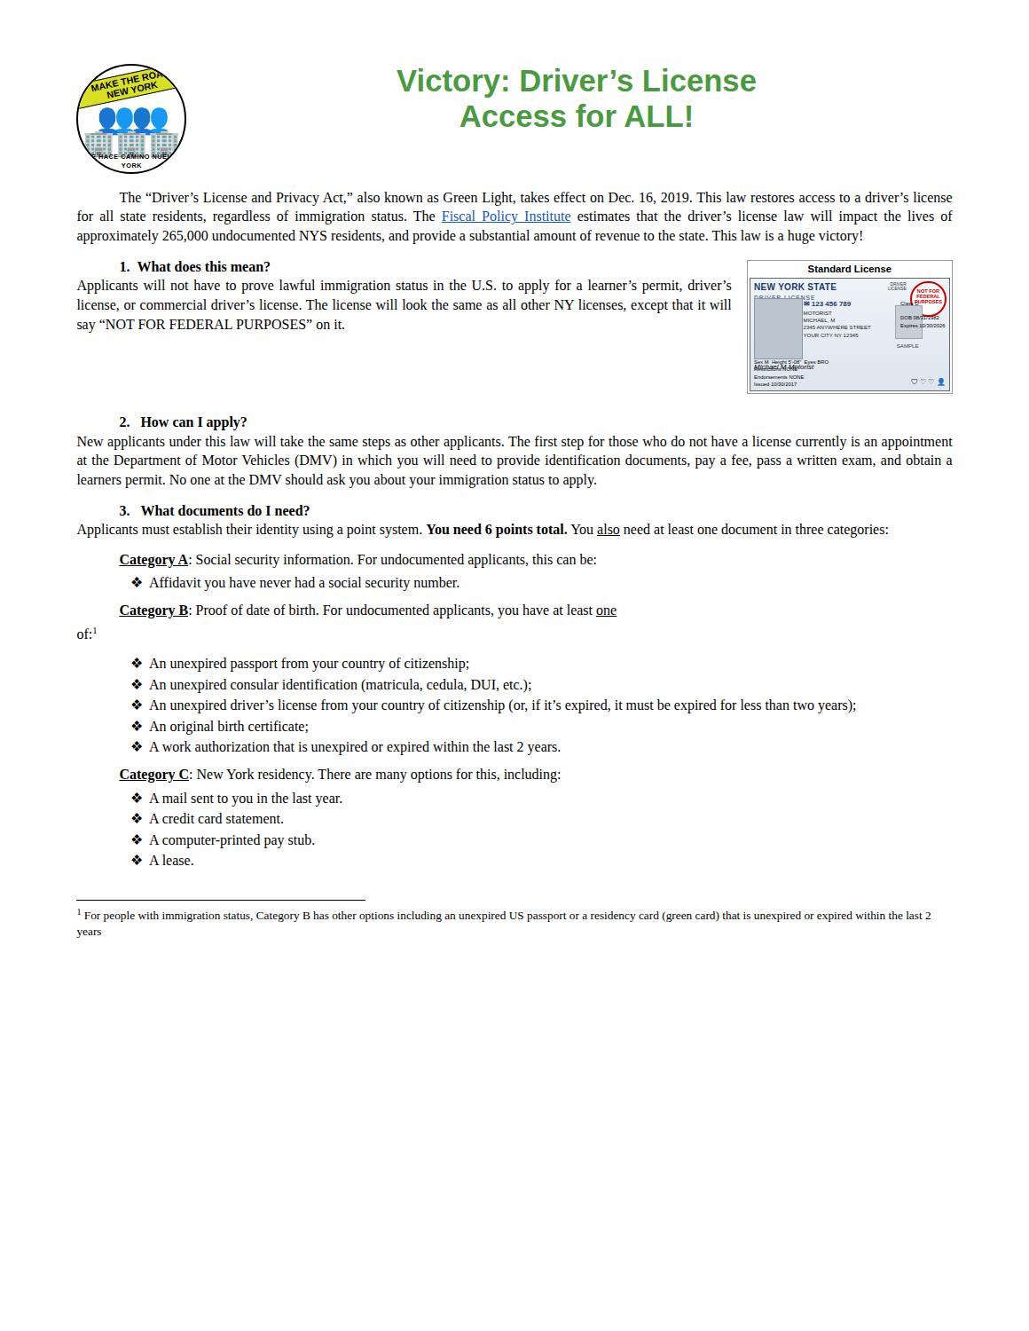MAKE THE ROAD
NEW YORK
👥👥
🏢🏢🏢
SE HACE CAMINO NUEVA YORK
Victory: Driver’s LicenseAccess for ALL!
The “Driver’s License and Privacy Act,” also known as Green Light, takes effect on Dec. 16, 2019. This law restores access to a driver’s license for all state residents, regardless of immigration status. The Fiscal Policy Institute estimates that the driver’s license law will impact the lives of approximately 265,000 undocumented NYS residents, and provide a substantial amount of revenue to the state. This law is a huge victory!
Standard License
NEW YORK STATE DRIVER LICENSE
DRIVER
LICENSE
NOT FOR
FEDERAL
PURPOSES
✉ 123 456 789
MOTORIST
MICHAEL, M
2345 ANYWHERE STREET
YOUR CITY NY 12345
Class D
DOB 08/31/1982
Expires 10/30/2026
SAMPLE
Sex M Height 5'-08" Eyes BRO
Restrictions NONE
Endorsements NONE
Issued 10/30/2017
Michael M Motorist
🛡 ♡ ♡ 👤
1. What does this mean?
Applicants will not have to prove lawful immigration status in the U.S. to apply for a learner’s permit, driver’s license, or commercial driver’s license. The license will look the same as all other NY licenses, except that it will say “NOT FOR FEDERAL PURPOSES” on it.
2. How can I apply?
New applicants under this law will take the same steps as other applicants. The first step for those who do not have a license currently is an appointment at the Department of Motor Vehicles (DMV) in which you will need to provide identification documents, pay a fee, pass a written exam, and obtain a learners permit. No one at the DMV should ask you about your immigration status to apply.
3. What documents do I need?
Applicants must establish their identity using a point system. You need 6 points total. You also need at least one document in three categories:
Category A: Social security information. For undocumented applicants, this can be:
Affidavit you have never had a social security number.
Category B: Proof of date of birth. For undocumented applicants, you have at least one
of:1
An unexpired passport from your country of citizenship;
An unexpired consular identification (matricula, cedula, DUI, etc.);
An unexpired driver’s license from your country of citizenship (or, if it’s expired, it must be expired for less than two years);
An original birth certificate;
A work authorization that is unexpired or expired within the last 2 years.
Category C: New York residency. There are many options for this, including:
A mail sent to you in the last year.
A credit card statement.
A computer-printed pay stub.
A lease.
1 For people with immigration status, Category B has other options including an unexpired US passport or a residency card (green card) that is unexpired or expired within the last 2 years